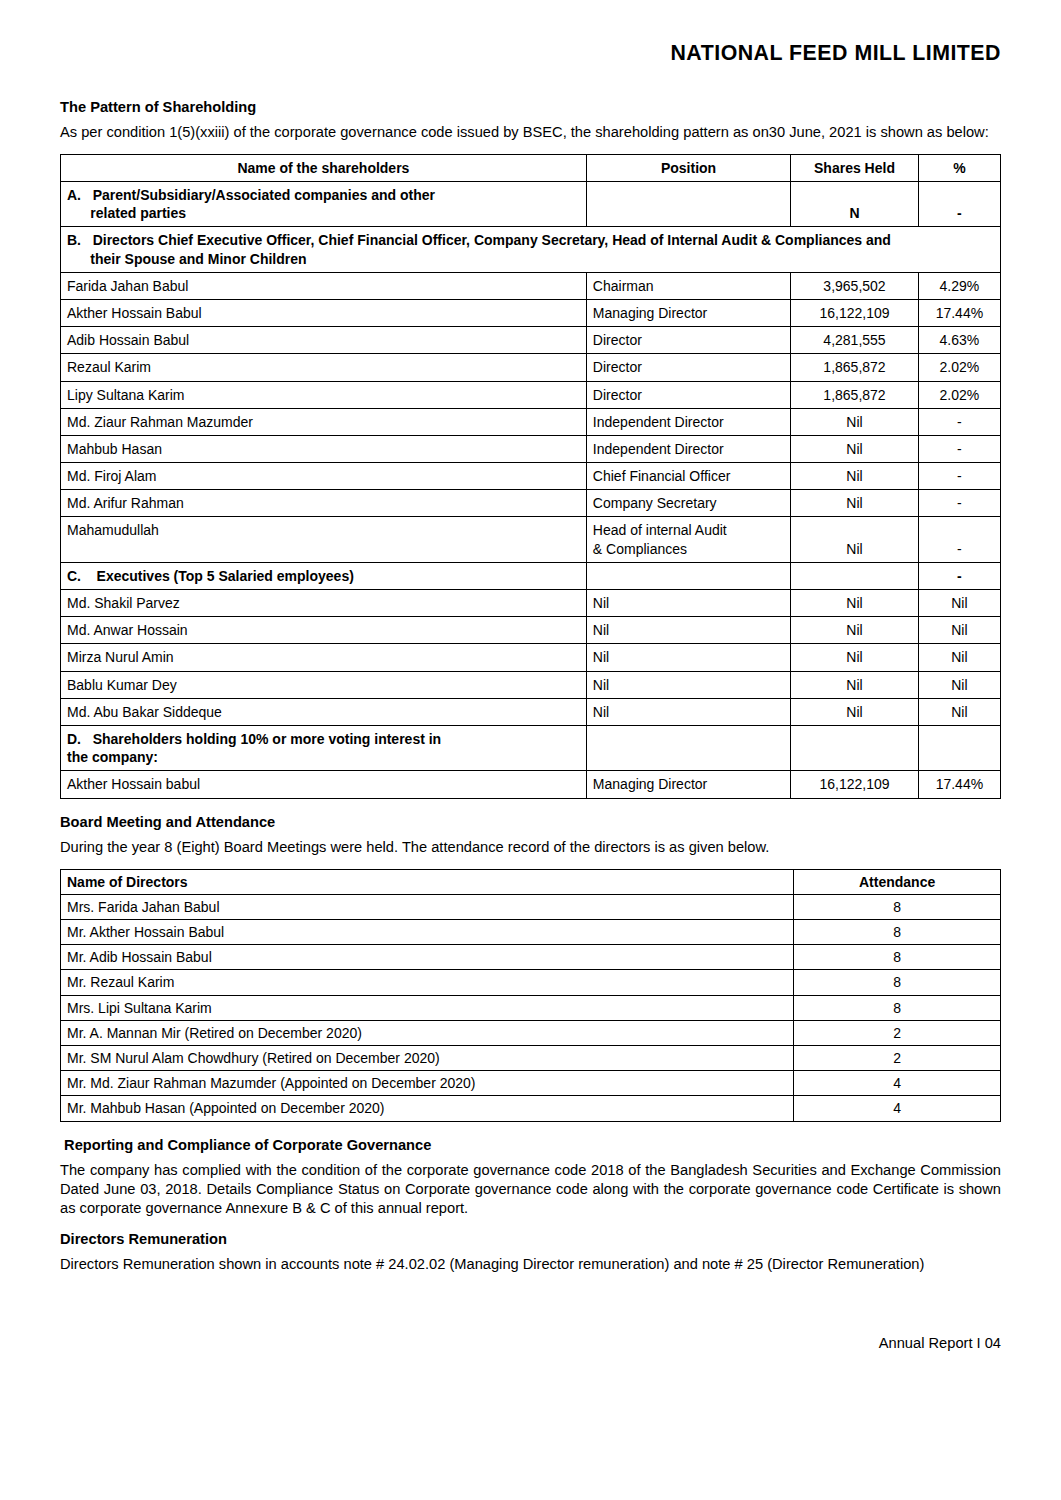NATIONAL FEED MILL LIMITED
The Pattern of Shareholding
As per condition 1(5)(xxiii) of the corporate governance code issued by BSEC, the shareholding pattern as on30 June, 2021 is shown as below:
| Name of the shareholders | Position | Shares Held | % |
| --- | --- | --- | --- |
| A. Parent/Subsidiary/Associated companies and other related parties | | N | - |
| B. Directors Chief Executive Officer, Chief Financial Officer, Company Secretary, Head of Internal Audit & Compliances and their Spouse and Minor Children |
| Farida Jahan Babul | Chairman | 3,965,502 | 4.29% |
| Akther Hossain Babul | Managing Director | 16,122,109 | 17.44% |
| Adib Hossain Babul | Director | 4,281,555 | 4.63% |
| Rezaul Karim | Director | 1,865,872 | 2.02% |
| Lipy Sultana Karim | Director | 1,865,872 | 2.02% |
| Md. Ziaur Rahman Mazumder | Independent Director | Nil | - |
| Mahbub Hasan | Independent Director | Nil | - |
| Md. Firoj Alam | Chief Financial Officer | Nil | - |
| Md. Arifur Rahman | Company Secretary | Nil | - |
| Mahamudullah | Head of internal Audit & Compliances | Nil | - |
| C. Executives (Top 5 Salaried employees) | | | - |
| Md. Shakil Parvez | Nil | Nil | Nil |
| Md. Anwar Hossain | Nil | Nil | Nil |
| Mirza Nurul Amin | Nil | Nil | Nil |
| Bablu Kumar Dey | Nil | Nil | Nil |
| Md. Abu Bakar Siddeque | Nil | Nil | Nil |
| D. Shareholders holding 10% or more voting interest in the company: | | | |
| Akther Hossain babul | Managing Director | 16,122,109 | 17.44% |
Board Meeting and Attendance
During the year 8 (Eight) Board Meetings were held. The attendance record of the directors is as given below.
| Name of Directors | Attendance |
| --- | --- |
| Mrs. Farida Jahan Babul | 8 |
| Mr. Akther Hossain Babul | 8 |
| Mr. Adib Hossain Babul | 8 |
| Mr. Rezaul Karim | 8 |
| Mrs. Lipi Sultana Karim | 8 |
| Mr. A. Mannan Mir (Retired on December 2020) | 2 |
| Mr. SM Nurul Alam Chowdhury (Retired on December 2020) | 2 |
| Mr. Md. Ziaur Rahman Mazumder (Appointed on December 2020) | 4 |
| Mr. Mahbub Hasan (Appointed on December 2020) | 4 |
Reporting and Compliance of Corporate Governance
The company has complied with the condition of the corporate governance code 2018 of the Bangladesh Securities and Exchange Commission Dated June 03, 2018. Details Compliance Status on Corporate governance code along with the corporate governance code Certificate is shown as corporate governance Annexure B & C of this annual report.
Directors Remuneration
Directors Remuneration shown in accounts note # 24.02.02 (Managing Director remuneration) and note # 25 (Director Remuneration)
Annual Report I 04